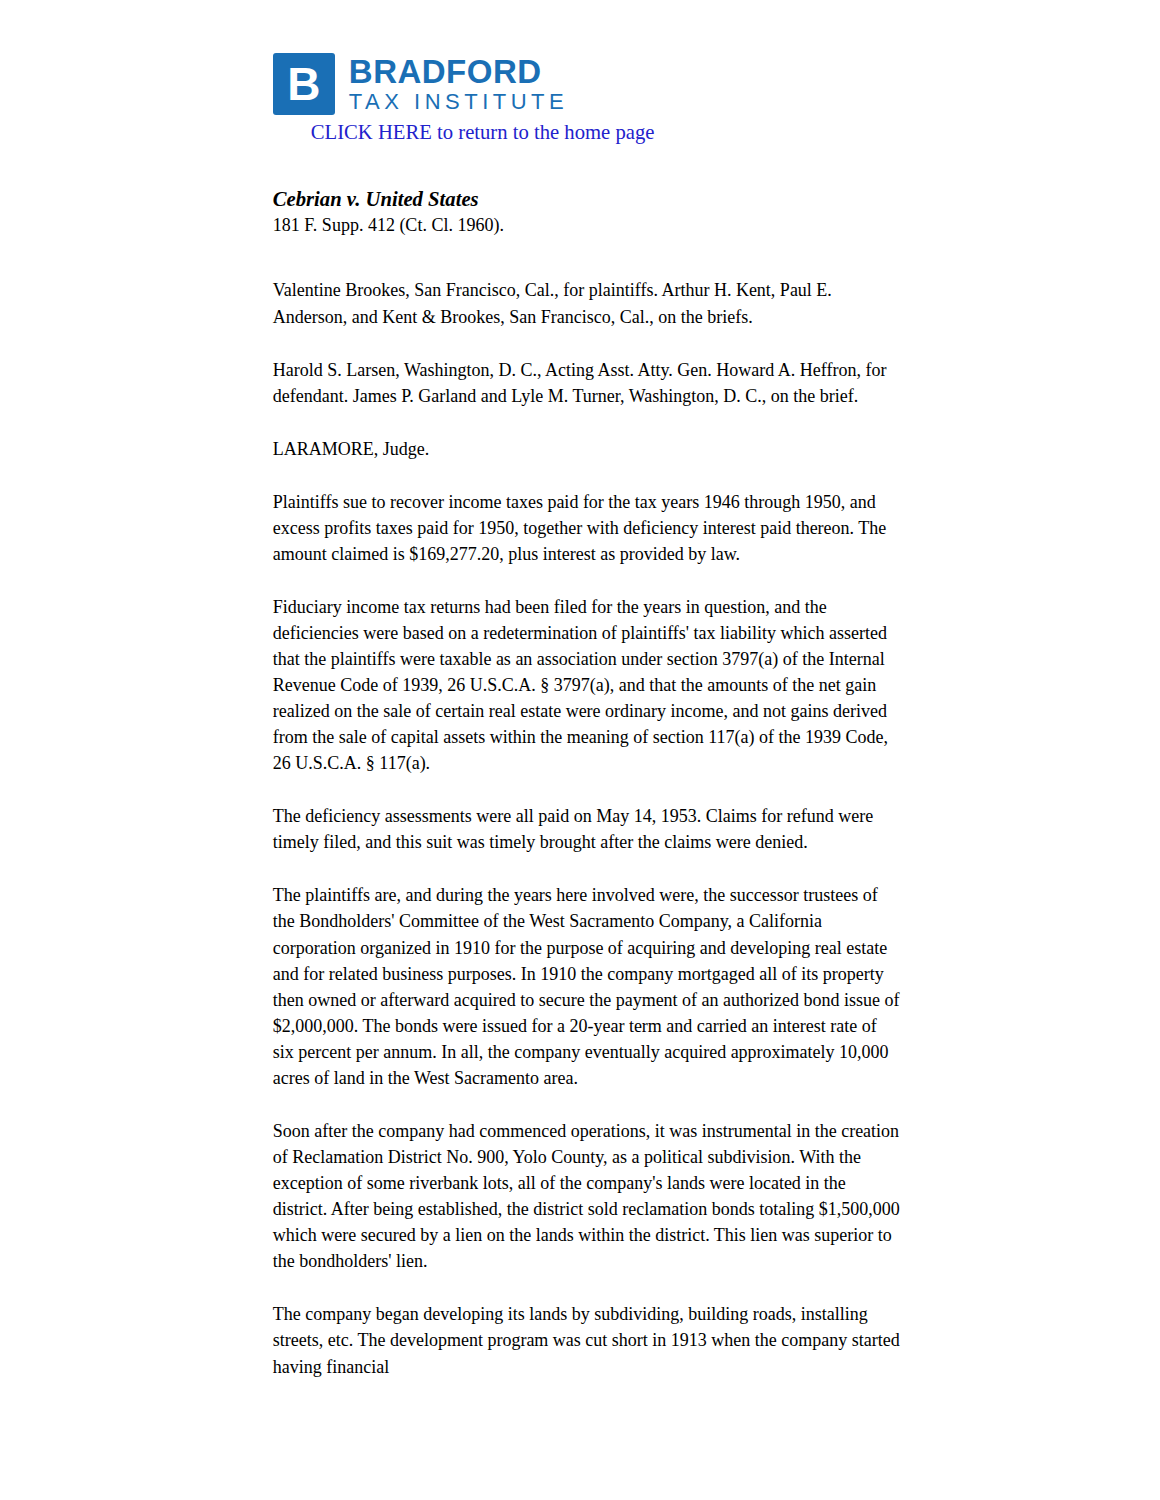B
BRADFORD
TAX INSTITUTE
CLICK HERE to return to the home page
Cebrian v. United States
181 F. Supp. 412 (Ct. Cl. 1960).
Valentine Brookes, San Francisco, Cal., for plaintiffs. Arthur H. Kent, Paul E. Anderson, and Kent & Brookes, San Francisco, Cal., on the briefs.
Harold S. Larsen, Washington, D. C., Acting Asst. Atty. Gen. Howard A. Heffron, for defendant. James P. Garland and Lyle M. Turner, Washington, D. C., on the brief.
LARAMORE, Judge.
Plaintiffs sue to recover income taxes paid for the tax years 1946 through 1950, and excess profits taxes paid for 1950, together with deficiency interest paid thereon. The amount claimed is $169,277.20, plus interest as provided by law.
Fiduciary income tax returns had been filed for the years in question, and the deficiencies were based on a redetermination of plaintiffs' tax liability which asserted that the plaintiffs were taxable as an association under section 3797(a) of the Internal Revenue Code of 1939, 26 U.S.C.A. § 3797(a), and that the amounts of the net gain realized on the sale of certain real estate were ordinary income, and not gains derived from the sale of capital assets within the meaning of section 117(a) of the 1939 Code, 26 U.S.C.A. § 117(a).
The deficiency assessments were all paid on May 14, 1953. Claims for refund were timely filed, and this suit was timely brought after the claims were denied.
The plaintiffs are, and during the years here involved were, the successor trustees of the Bondholders' Committee of the West Sacramento Company, a California corporation organized in 1910 for the purpose of acquiring and developing real estate and for related business purposes. In 1910 the company mortgaged all of its property then owned or afterward acquired to secure the payment of an authorized bond issue of $2,000,000. The bonds were issued for a 20-year term and carried an interest rate of six percent per annum. In all, the company eventually acquired approximately 10,000 acres of land in the West Sacramento area.
Soon after the company had commenced operations, it was instrumental in the creation of Reclamation District No. 900, Yolo County, as a political subdivision. With the exception of some riverbank lots, all of the company's lands were located in the district. After being established, the district sold reclamation bonds totaling $1,500,000 which were secured by a lien on the lands within the district. This lien was superior to the bondholders' lien.
The company began developing its lands by subdividing, building roads, installing streets, etc. The development program was cut short in 1913 when the company started having financial